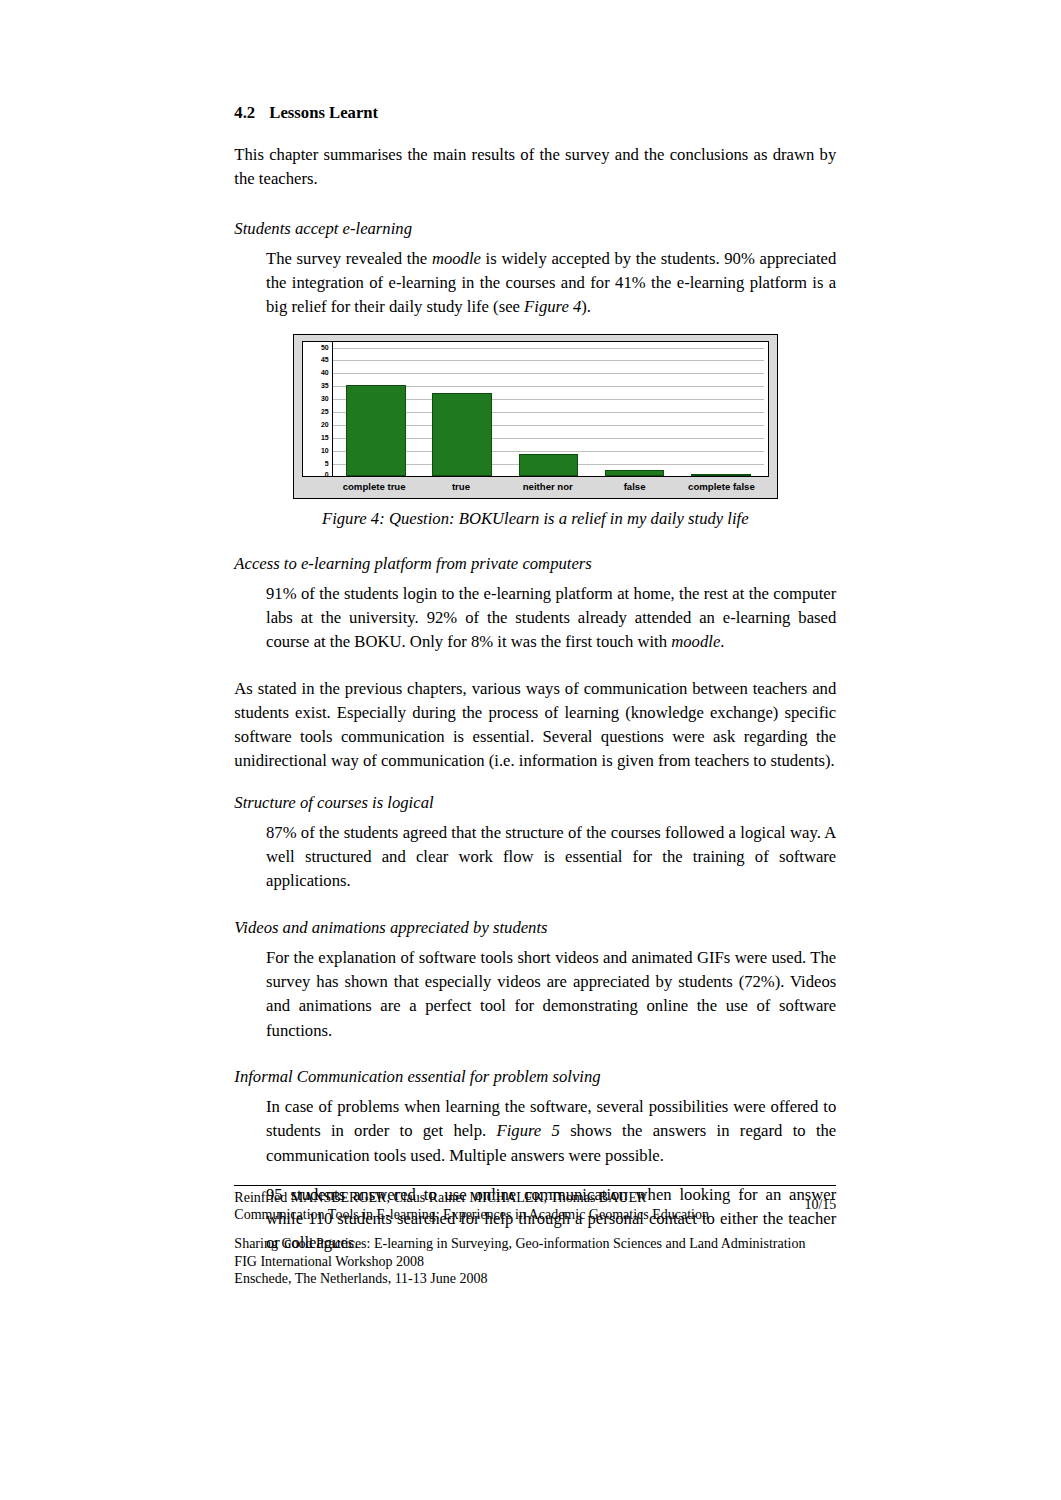4.2 Lessons Learnt
This chapter summarises the main results of the survey and the conclusions as drawn by the teachers.
Students accept e-learning
The survey revealed the moodle is widely accepted by the students. 90% appreciated the integration of e-learning in the courses and for 41% the e-learning platform is a big relief for their daily study life (see Figure 4).
50 45 40 35 30 25 20 15 10 5 0
complete true true neither nor false complete false
Figure 4: Question: BOKUlearn is a relief in my daily study life
Access to e-learning platform from private computers
91% of the students login to the e-learning platform at home, the rest at the computer labs at the university. 92% of the students already attended an e-learning based course at the BOKU. Only for 8% it was the first touch with moodle.
As stated in the previous chapters, various ways of communication between teachers and students exist. Especially during the process of learning (knowledge exchange) specific software tools communication is essential. Several questions were ask regarding the unidirectional way of communication (i.e. information is given from teachers to students).
Structure of courses is logical
87% of the students agreed that the structure of the courses followed a logical way. A well structured and clear work flow is essential for the training of software applications.
Videos and animations appreciated by students
For the explanation of software tools short videos and animated GIFs were used. The survey has shown that especially videos are appreciated by students (72%). Videos and animations are a perfect tool for demonstrating online the use of software functions.
Informal Communication essential for problem solving
In case of problems when learning the software, several possibilities were offered to students in order to get help. Figure 5 shows the answers in regard to the communication tools used. Multiple answers were possible.
95 students answered to use online communication when looking for an answer while 110 students searched for help through a personal contact to either the teacher or colleagues.
Reinfried MANSBERGER, Claus Rainer MICHALEK, Thomas BAUER
Communication Tools in E-learning: Experiences in Academic Geomatics Education
10/15
Sharing Good Practices: E-learning in Surveying, Geo-information Sciences and Land Administration
FIG International Workshop 2008
Enschede, The Netherlands, 11-13 June 2008